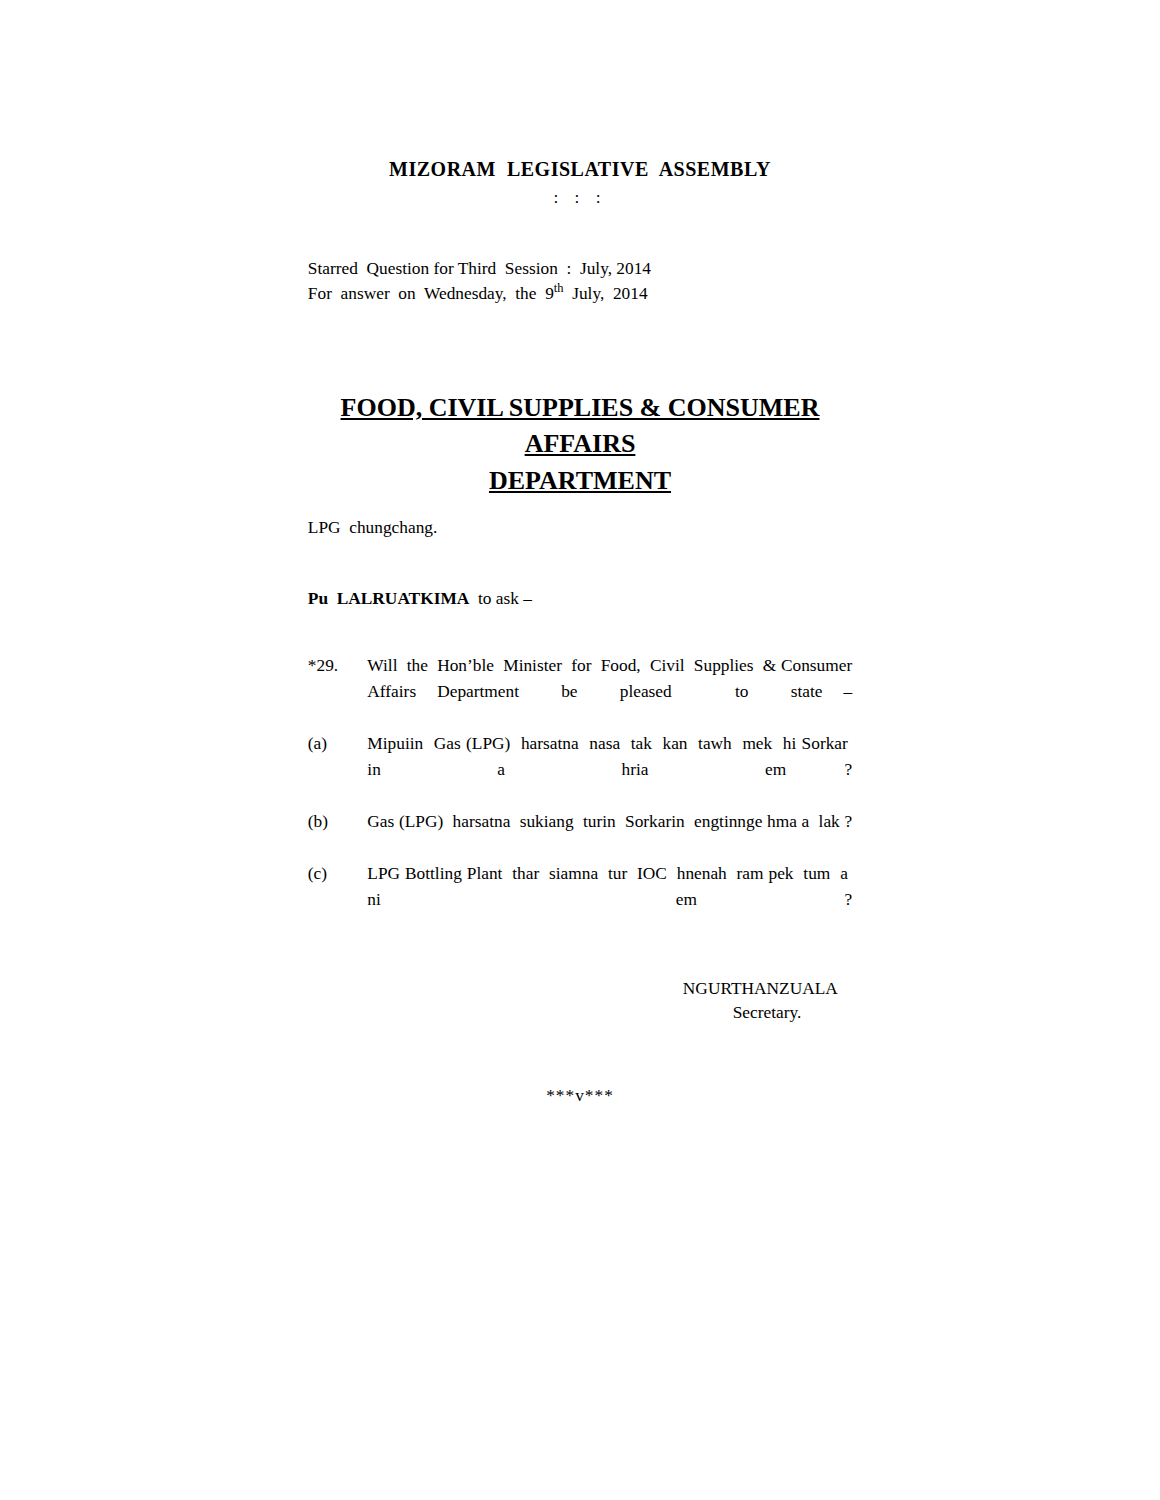MIZORAM LEGISLATIVE ASSEMBLY
: : :
Starred Question for Third Session : July, 2014
For answer on Wednesday, the 9th July, 2014
FOOD, CIVIL SUPPLIES & CONSUMER AFFAIRS
DEPARTMENT
LPG chungchang.
Pu LALRUATKIMA to ask –
| *29. | Will the Hon’ble Minister for Food, Civil Supplies & Consumer Affairs Department be pleased to state – |
| (a) | Mipuiin Gas (LPG) harsatna nasa tak kan tawh mek hi Sorkar in a hria em ? |
| (b) | Gas (LPG) harsatna sukiang turin Sorkarin engtinnge hma a lak ? |
| (c) | LPG Bottling Plant thar siamna tur IOC hnenah ram pek tum a ni em ? |
NGURTHANZUALA Secretary.
***v***